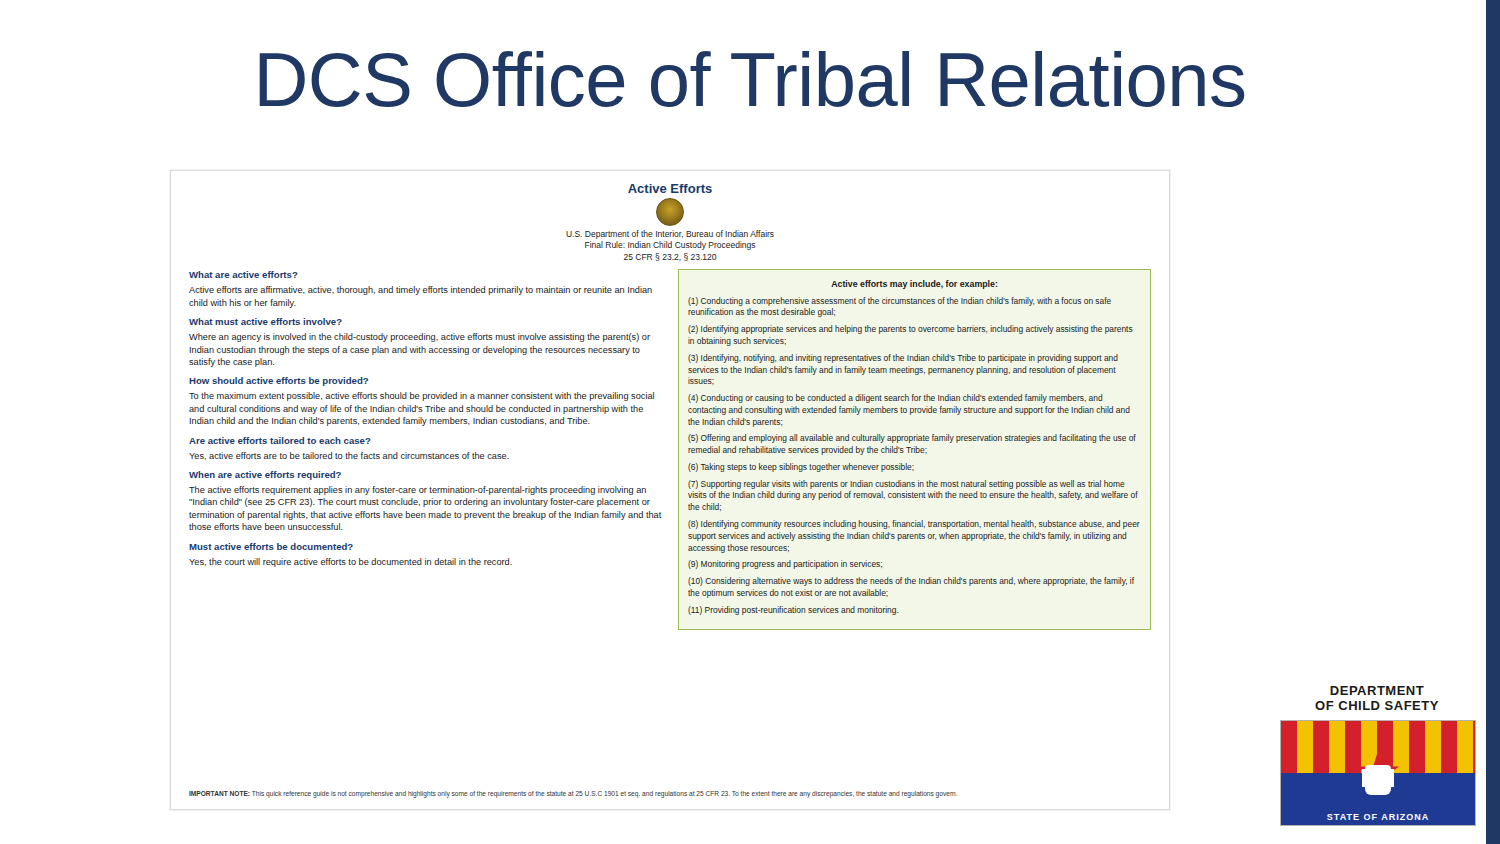DCS Office of Tribal Relations
Active Efforts
U.S. Department of the Interior, Bureau of Indian Affairs
Final Rule: Indian Child Custody Proceedings
25 CFR § 23.2, § 23.120
What are active efforts?
Active efforts are affirmative, active, thorough, and timely efforts intended primarily to maintain or reunite an Indian child with his or her family.
What must active efforts involve?
Where an agency is involved in the child-custody proceeding, active efforts must involve assisting the parent(s) or Indian custodian through the steps of a case plan and with accessing or developing the resources necessary to satisfy the case plan.
How should active efforts be provided?
To the maximum extent possible, active efforts should be provided in a manner consistent with the prevailing social and cultural conditions and way of life of the Indian child's Tribe and should be conducted in partnership with the Indian child and the Indian child's parents, extended family members, Indian custodians, and Tribe.
Are active efforts tailored to each case?
Yes, active efforts are to be tailored to the facts and circumstances of the case.
When are active efforts required?
The active efforts requirement applies in any foster-care or termination-of-parental-rights proceeding involving an "Indian child" (see 25 CFR 23). The court must conclude, prior to ordering an involuntary foster-care placement or termination of parental rights, that active efforts have been made to prevent the breakup of the Indian family and that those efforts have been unsuccessful.
Must active efforts be documented?
Yes, the court will require active efforts to be documented in detail in the record.
Active efforts may include, for example:
(1) Conducting a comprehensive assessment of the circumstances of the Indian child's family, with a focus on safe reunification as the most desirable goal;
(2) Identifying appropriate services and helping the parents to overcome barriers, including actively assisting the parents in obtaining such services;
(3) Identifying, notifying, and inviting representatives of the Indian child's Tribe to participate in providing support and services to the Indian child's family and in family team meetings, permanency planning, and resolution of placement issues;
(4) Conducting or causing to be conducted a diligent search for the Indian child's extended family members, and contacting and consulting with extended family members to provide family structure and support for the Indian child and the Indian child's parents;
(5) Offering and employing all available and culturally appropriate family preservation strategies and facilitating the use of remedial and rehabilitative services provided by the child's Tribe;
(6) Taking steps to keep siblings together whenever possible;
(7) Supporting regular visits with parents or Indian custodians in the most natural setting possible as well as trial home visits of the Indian child during any period of removal, consistent with the need to ensure the health, safety, and welfare of the child;
(8) Identifying community resources including housing, financial, transportation, mental health, substance abuse, and peer support services and actively assisting the Indian child's parents or, when appropriate, the child's family, in utilizing and accessing those resources;
(9) Monitoring progress and participation in services;
(10) Considering alternative ways to address the needs of the Indian child's parents and, where appropriate, the family, if the optimum services do not exist or are not available;
(11) Providing post-reunification services and monitoring.
IMPORTANT NOTE: This quick reference guide is not comprehensive and highlights only some of the requirements of the statute at 25 U.S.C 1901 et seq. and regulations at 25 CFR 23. To the extent there are any discrepancies, the statute and regulations govern.
DEPARTMENT
OF CHILD SAFETY
STATE OF ARIZONA